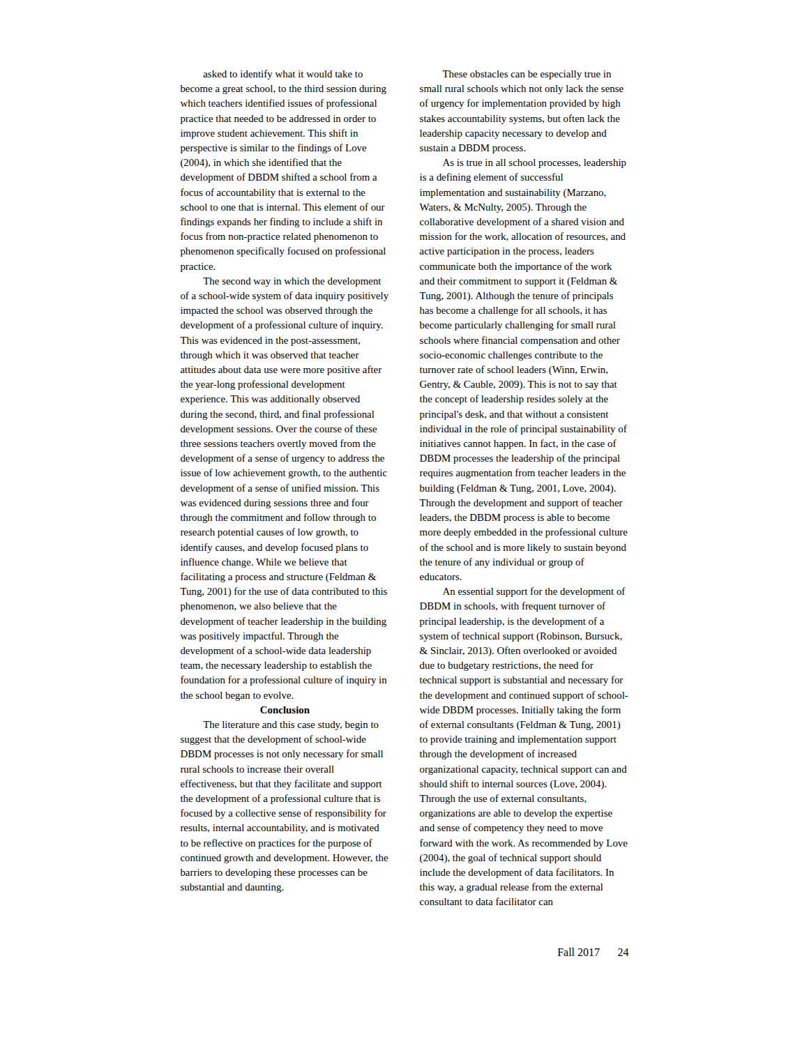asked to identify what it would take to become a great school, to the third session during which teachers identified issues of professional practice that needed to be addressed in order to improve student achievement. This shift in perspective is similar to the findings of Love (2004), in which she identified that the development of DBDM shifted a school from a focus of accountability that is external to the school to one that is internal. This element of our findings expands her finding to include a shift in focus from non-practice related phenomenon to phenomenon specifically focused on professional practice.
The second way in which the development of a school-wide system of data inquiry positively impacted the school was observed through the development of a professional culture of inquiry. This was evidenced in the post-assessment, through which it was observed that teacher attitudes about data use were more positive after the year-long professional development experience. This was additionally observed during the second, third, and final professional development sessions. Over the course of these three sessions teachers overtly moved from the development of a sense of urgency to address the issue of low achievement growth, to the authentic development of a sense of unified mission. This was evidenced during sessions three and four through the commitment and follow through to research potential causes of low growth, to identify causes, and develop focused plans to influence change. While we believe that facilitating a process and structure (Feldman & Tung, 2001) for the use of data contributed to this phenomenon, we also believe that the development of teacher leadership in the building was positively impactful. Through the development of a school-wide data leadership team, the necessary leadership to establish the foundation for a professional culture of inquiry in the school began to evolve.
Conclusion
The literature and this case study, begin to suggest that the development of school-wide DBDM processes is not only necessary for small rural schools to increase their overall effectiveness, but that they facilitate and support the development of a professional culture that is focused by a collective sense of responsibility for results, internal accountability, and is motivated to be reflective on practices for the purpose of continued growth and development. However, the barriers to developing these processes can be substantial and daunting.
These obstacles can be especially true in small rural schools which not only lack the sense of urgency for implementation provided by high stakes accountability systems, but often lack the leadership capacity necessary to develop and sustain a DBDM process.
As is true in all school processes, leadership is a defining element of successful implementation and sustainability (Marzano, Waters, & McNulty, 2005). Through the collaborative development of a shared vision and mission for the work, allocation of resources, and active participation in the process, leaders communicate both the importance of the work and their commitment to support it (Feldman & Tung, 2001). Although the tenure of principals has become a challenge for all schools, it has become particularly challenging for small rural schools where financial compensation and other socio-economic challenges contribute to the turnover rate of school leaders (Winn, Erwin, Gentry, & Cauble, 2009). This is not to say that the concept of leadership resides solely at the principal's desk, and that without a consistent individual in the role of principal sustainability of initiatives cannot happen. In fact, in the case of DBDM processes the leadership of the principal requires augmentation from teacher leaders in the building (Feldman & Tung, 2001, Love, 2004). Through the development and support of teacher leaders, the DBDM process is able to become more deeply embedded in the professional culture of the school and is more likely to sustain beyond the tenure of any individual or group of educators.
An essential support for the development of DBDM in schools, with frequent turnover of principal leadership, is the development of a system of technical support (Robinson, Bursuck, & Sinclair, 2013). Often overlooked or avoided due to budgetary restrictions, the need for technical support is substantial and necessary for the development and continued support of school-wide DBDM processes. Initially taking the form of external consultants (Feldman & Tung, 2001) to provide training and implementation support through the development of increased organizational capacity, technical support can and should shift to internal sources (Love, 2004). Through the use of external consultants, organizations are able to develop the expertise and sense of competency they need to move forward with the work. As recommended by Love (2004), the goal of technical support should include the development of data facilitators. In this way, a gradual release from the external consultant to data facilitator can
Fall 201724